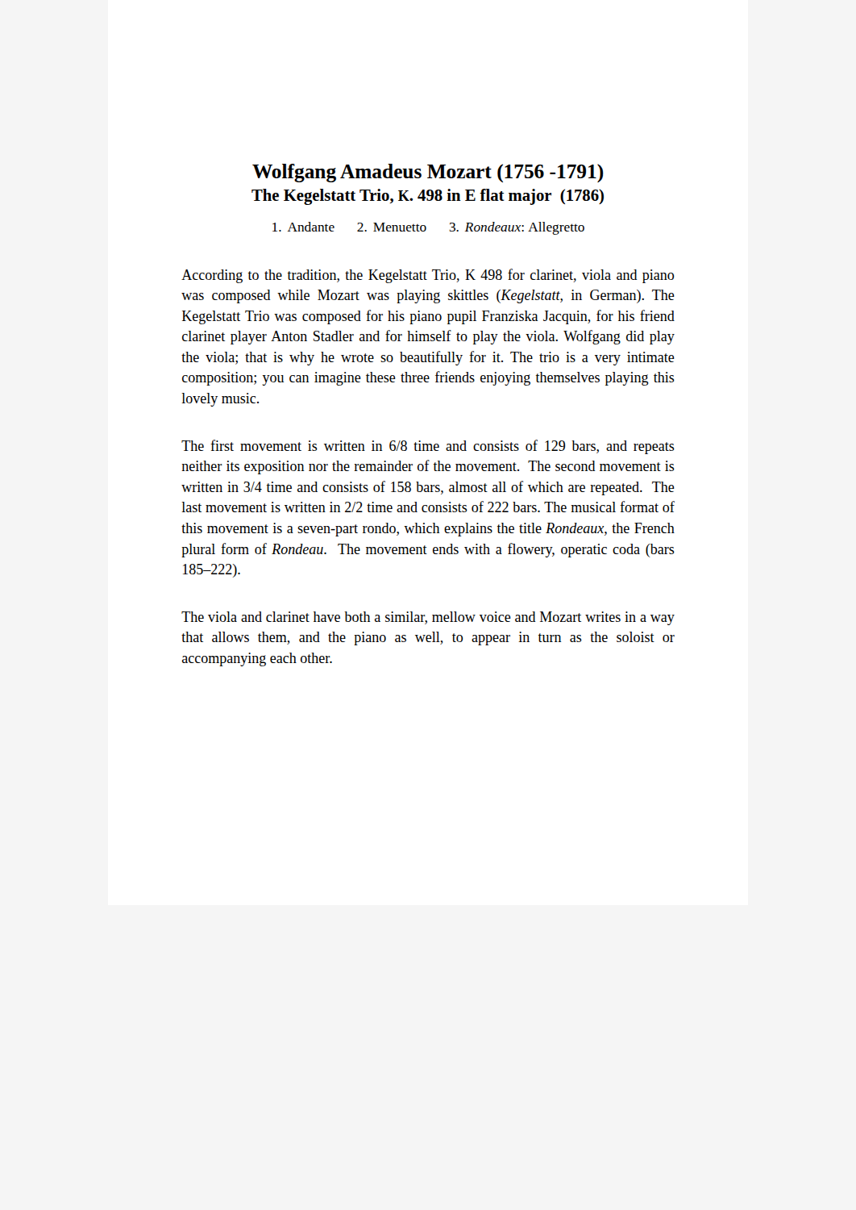Wolfgang Amadeus Mozart (1756 -1791)
The Kegelstatt Trio, K. 498 in E flat major (1786)
1. Andante 2. Menuetto 3. Rondeaux: Allegretto
According to the tradition, the Kegelstatt Trio, K 498 for clarinet, viola and piano was composed while Mozart was playing skittles (Kegelstatt, in German). The Kegelstatt Trio was composed for his piano pupil Franziska Jacquin, for his friend clarinet player Anton Stadler and for himself to play the viola. Wolfgang did play the viola; that is why he wrote so beautifully for it. The trio is a very intimate composition; you can imagine these three friends enjoying themselves playing this lovely music.
The first movement is written in 6/8 time and consists of 129 bars, and repeats neither its exposition nor the remainder of the movement. The second movement is written in 3/4 time and consists of 158 bars, almost all of which are repeated. The last movement is written in 2/2 time and consists of 222 bars. The musical format of this movement is a seven-part rondo, which explains the title Rondeaux, the French plural form of Rondeau. The movement ends with a flowery, operatic coda (bars 185–222).
The viola and clarinet have both a similar, mellow voice and Mozart writes in a way that allows them, and the piano as well, to appear in turn as the soloist or accompanying each other.